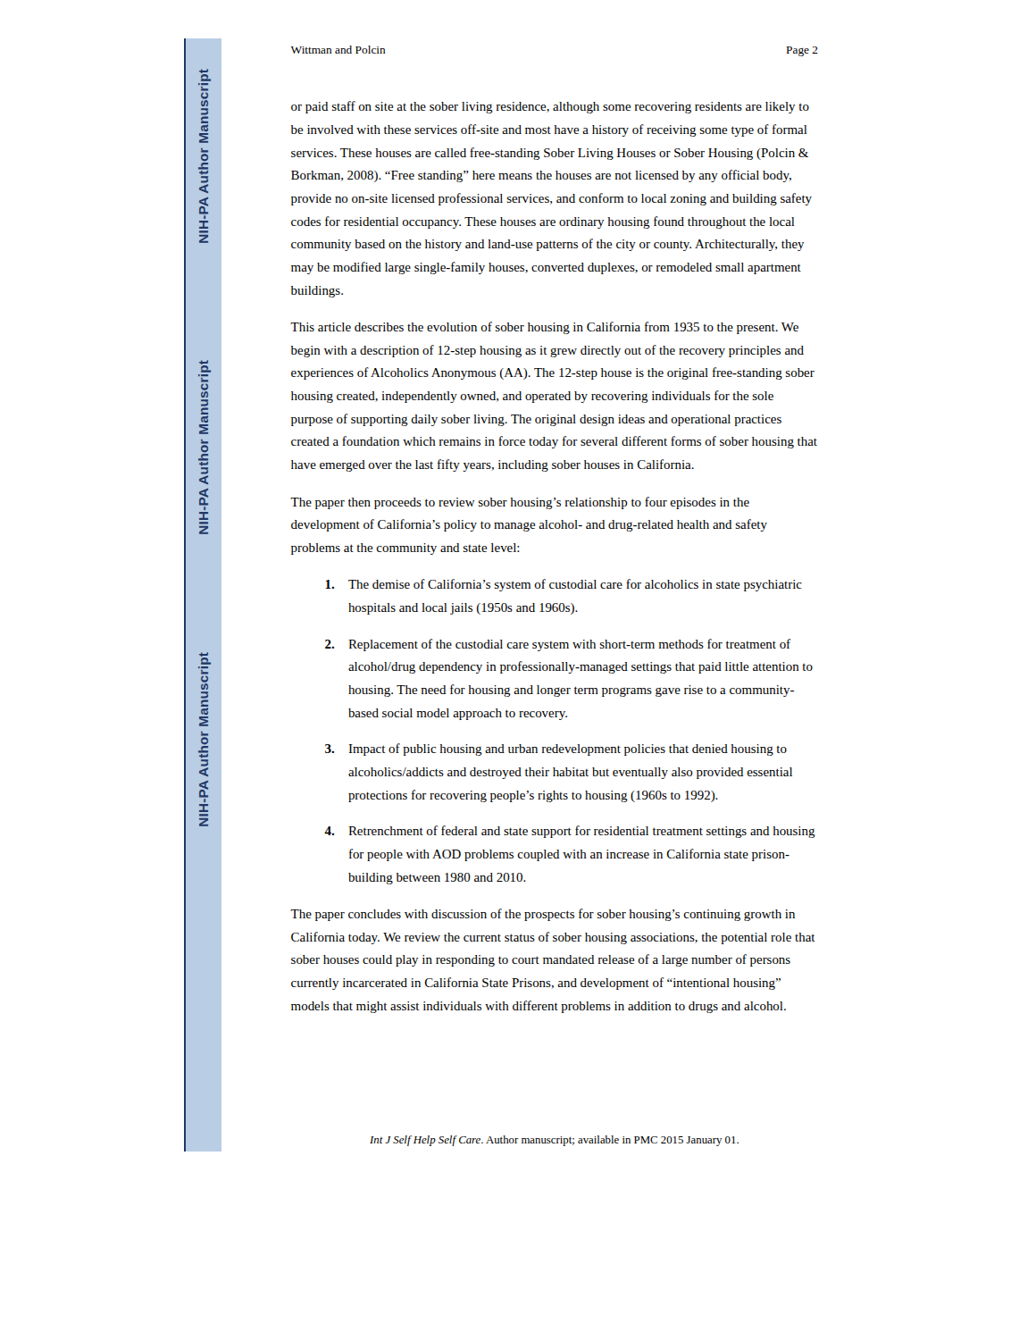NIH-PA Author Manuscript NIH-PA Author Manuscript NIH-PA Author Manuscript
Wittman and Polcin
Page 2
or paid staff on site at the sober living residence, although some recovering residents are likely to be involved with these services off-site and most have a history of receiving some type of formal services. These houses are called free-standing Sober Living Houses or Sober Housing (Polcin & Borkman, 2008). “Free standing” here means the houses are not licensed by any official body, provide no on-site licensed professional services, and conform to local zoning and building safety codes for residential occupancy. These houses are ordinary housing found throughout the local community based on the history and land-use patterns of the city or county. Architecturally, they may be modified large single-family houses, converted duplexes, or remodeled small apartment buildings.
This article describes the evolution of sober housing in California from 1935 to the present. We begin with a description of 12-step housing as it grew directly out of the recovery principles and experiences of Alcoholics Anonymous (AA). The 12-step house is the original free-standing sober housing created, independently owned, and operated by recovering individuals for the sole purpose of supporting daily sober living. The original design ideas and operational practices created a foundation which remains in force today for several different forms of sober housing that have emerged over the last fifty years, including sober houses in California.
The paper then proceeds to review sober housing’s relationship to four episodes in the development of California’s policy to manage alcohol- and drug-related health and safety problems at the community and state level:
The demise of California’s system of custodial care for alcoholics in state psychiatric hospitals and local jails (1950s and 1960s).
Replacement of the custodial care system with short-term methods for treatment of alcohol/drug dependency in professionally-managed settings that paid little attention to housing. The need for housing and longer term programs gave rise to a community-based social model approach to recovery.
Impact of public housing and urban redevelopment policies that denied housing to alcoholics/addicts and destroyed their habitat but eventually also provided essential protections for recovering people’s rights to housing (1960s to 1992).
Retrenchment of federal and state support for residential treatment settings and housing for people with AOD problems coupled with an increase in California state prison-building between 1980 and 2010.
The paper concludes with discussion of the prospects for sober housing’s continuing growth in California today. We review the current status of sober housing associations, the potential role that sober houses could play in responding to court mandated release of a large number of persons currently incarcerated in California State Prisons, and development of “intentional housing” models that might assist individuals with different problems in addition to drugs and alcohol.
Int J Self Help Self Care. Author manuscript; available in PMC 2015 January 01.